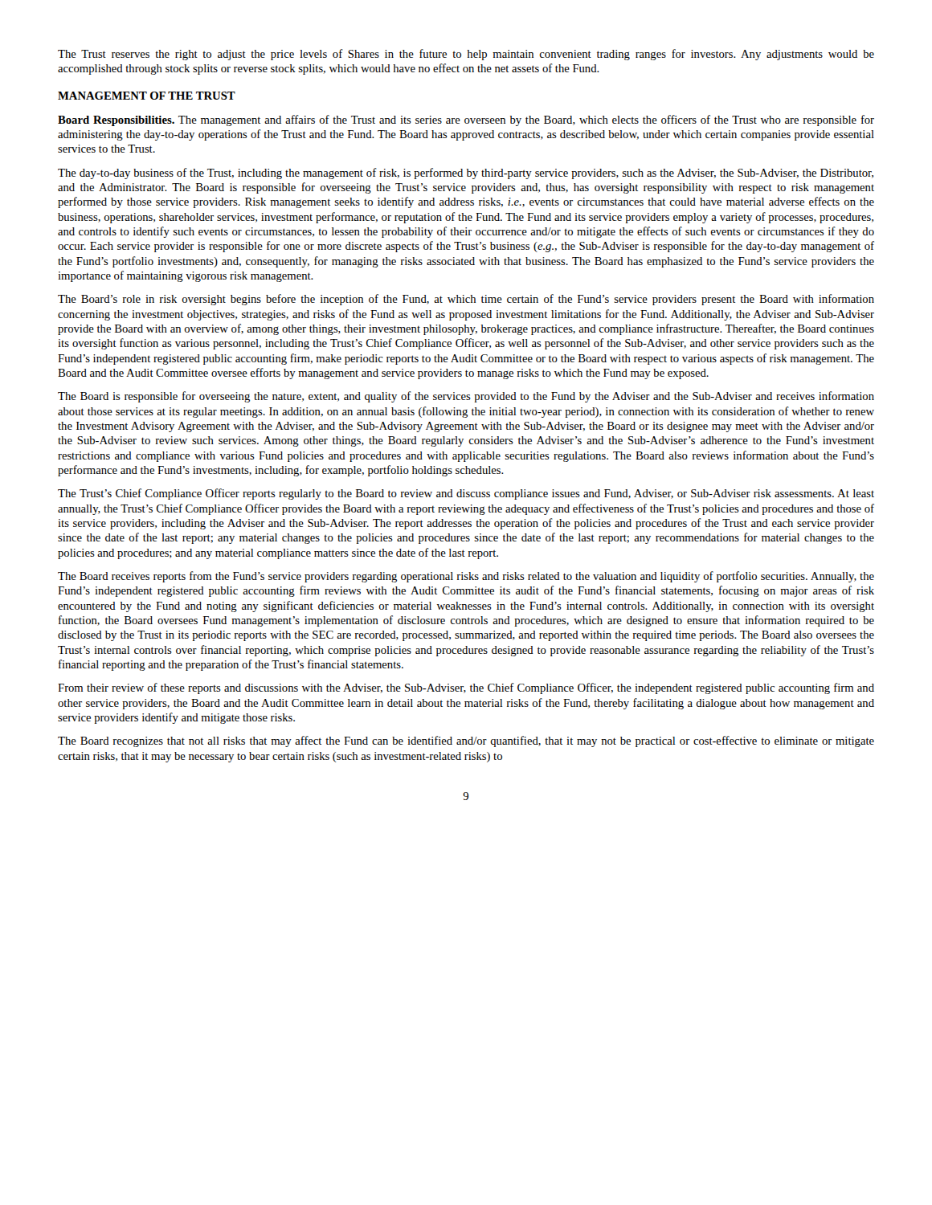The Trust reserves the right to adjust the price levels of Shares in the future to help maintain convenient trading ranges for investors. Any adjustments would be accomplished through stock splits or reverse stock splits, which would have no effect on the net assets of the Fund.
MANAGEMENT OF THE TRUST
Board Responsibilities. The management and affairs of the Trust and its series are overseen by the Board, which elects the officers of the Trust who are responsible for administering the day-to-day operations of the Trust and the Fund. The Board has approved contracts, as described below, under which certain companies provide essential services to the Trust.
The day-to-day business of the Trust, including the management of risk, is performed by third-party service providers, such as the Adviser, the Sub-Adviser, the Distributor, and the Administrator. The Board is responsible for overseeing the Trust’s service providers and, thus, has oversight responsibility with respect to risk management performed by those service providers. Risk management seeks to identify and address risks, i.e., events or circumstances that could have material adverse effects on the business, operations, shareholder services, investment performance, or reputation of the Fund. The Fund and its service providers employ a variety of processes, procedures, and controls to identify such events or circumstances, to lessen the probability of their occurrence and/or to mitigate the effects of such events or circumstances if they do occur. Each service provider is responsible for one or more discrete aspects of the Trust’s business (e.g., the Sub-Adviser is responsible for the day-to-day management of the Fund’s portfolio investments) and, consequently, for managing the risks associated with that business. The Board has emphasized to the Fund’s service providers the importance of maintaining vigorous risk management.
The Board’s role in risk oversight begins before the inception of the Fund, at which time certain of the Fund’s service providers present the Board with information concerning the investment objectives, strategies, and risks of the Fund as well as proposed investment limitations for the Fund. Additionally, the Adviser and Sub-Adviser provide the Board with an overview of, among other things, their investment philosophy, brokerage practices, and compliance infrastructure. Thereafter, the Board continues its oversight function as various personnel, including the Trust’s Chief Compliance Officer, as well as personnel of the Sub-Adviser, and other service providers such as the Fund’s independent registered public accounting firm, make periodic reports to the Audit Committee or to the Board with respect to various aspects of risk management. The Board and the Audit Committee oversee efforts by management and service providers to manage risks to which the Fund may be exposed.
The Board is responsible for overseeing the nature, extent, and quality of the services provided to the Fund by the Adviser and the Sub-Adviser and receives information about those services at its regular meetings. In addition, on an annual basis (following the initial two-year period), in connection with its consideration of whether to renew the Investment Advisory Agreement with the Adviser, and the Sub-Advisory Agreement with the Sub-Adviser, the Board or its designee may meet with the Adviser and/or the Sub-Adviser to review such services. Among other things, the Board regularly considers the Adviser’s and the Sub-Adviser’s adherence to the Fund’s investment restrictions and compliance with various Fund policies and procedures and with applicable securities regulations. The Board also reviews information about the Fund’s performance and the Fund’s investments, including, for example, portfolio holdings schedules.
The Trust’s Chief Compliance Officer reports regularly to the Board to review and discuss compliance issues and Fund, Adviser, or Sub-Adviser risk assessments. At least annually, the Trust’s Chief Compliance Officer provides the Board with a report reviewing the adequacy and effectiveness of the Trust’s policies and procedures and those of its service providers, including the Adviser and the Sub-Adviser. The report addresses the operation of the policies and procedures of the Trust and each service provider since the date of the last report; any material changes to the policies and procedures since the date of the last report; any recommendations for material changes to the policies and procedures; and any material compliance matters since the date of the last report.
The Board receives reports from the Fund’s service providers regarding operational risks and risks related to the valuation and liquidity of portfolio securities. Annually, the Fund’s independent registered public accounting firm reviews with the Audit Committee its audit of the Fund’s financial statements, focusing on major areas of risk encountered by the Fund and noting any significant deficiencies or material weaknesses in the Fund’s internal controls. Additionally, in connection with its oversight function, the Board oversees Fund management’s implementation of disclosure controls and procedures, which are designed to ensure that information required to be disclosed by the Trust in its periodic reports with the SEC are recorded, processed, summarized, and reported within the required time periods. The Board also oversees the Trust’s internal controls over financial reporting, which comprise policies and procedures designed to provide reasonable assurance regarding the reliability of the Trust’s financial reporting and the preparation of the Trust’s financial statements.
From their review of these reports and discussions with the Adviser, the Sub-Adviser, the Chief Compliance Officer, the independent registered public accounting firm and other service providers, the Board and the Audit Committee learn in detail about the material risks of the Fund, thereby facilitating a dialogue about how management and service providers identify and mitigate those risks.
The Board recognizes that not all risks that may affect the Fund can be identified and/or quantified, that it may not be practical or cost-effective to eliminate or mitigate certain risks, that it may be necessary to bear certain risks (such as investment-related risks) to
9